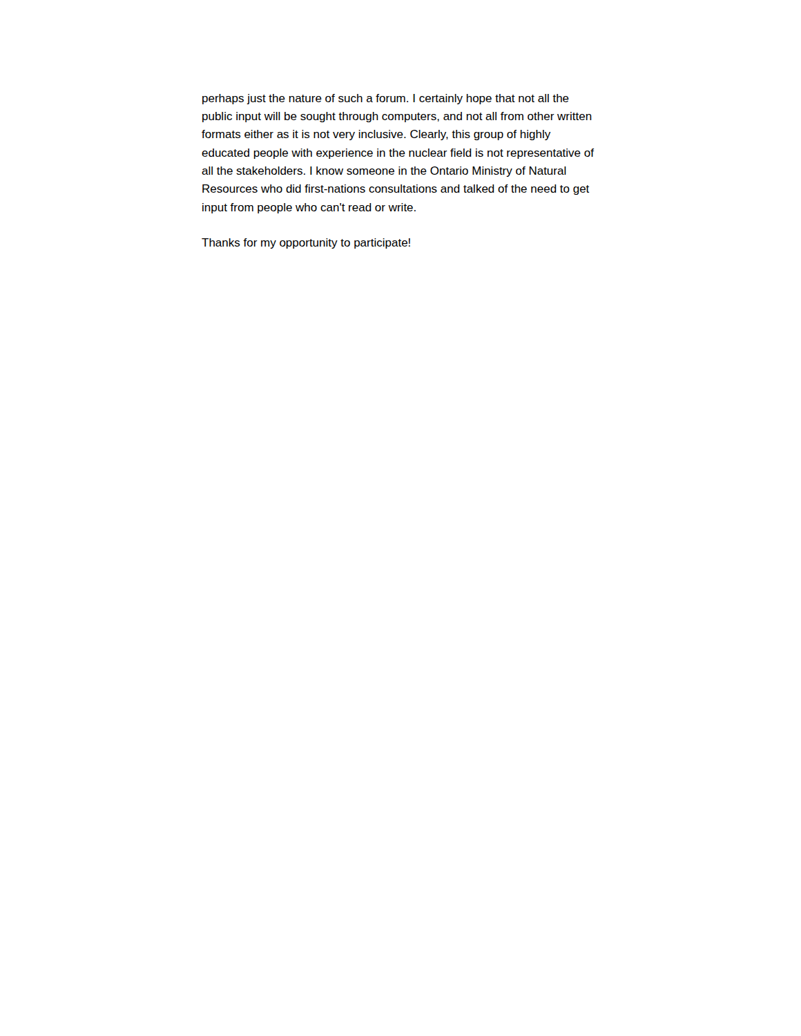perhaps just the nature of such a forum. I certainly hope that not all the public input will be sought through computers, and not all from other written formats either as it is not very inclusive. Clearly, this group of highly educated people with experience in the nuclear field is not representative of all the stakeholders. I know someone in the Ontario Ministry of Natural Resources who did first-nations consultations and talked of the need to get input from people who can't read or write.
Thanks for my opportunity to participate!